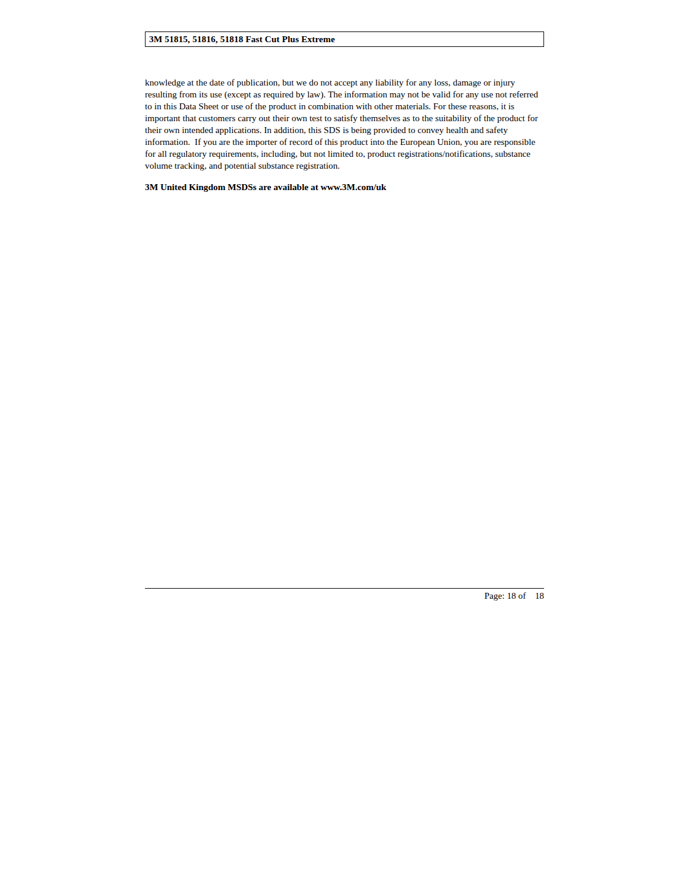3M 51815, 51816, 51818 Fast Cut Plus Extreme
knowledge at the date of publication, but we do not accept any liability for any loss, damage or injury resulting from its use (except as required by law). The information may not be valid for any use not referred to in this Data Sheet or use of the product in combination with other materials. For these reasons, it is important that customers carry out their own test to satisfy themselves as to the suitability of the product for their own intended applications. In addition, this SDS is being provided to convey health and safety information. If you are the importer of record of this product into the European Union, you are responsible for all regulatory requirements, including, but not limited to, product registrations/notifications, substance volume tracking, and potential substance registration.
3M United Kingdom MSDSs are available at www.3M.com/uk
Page: 18 of 18